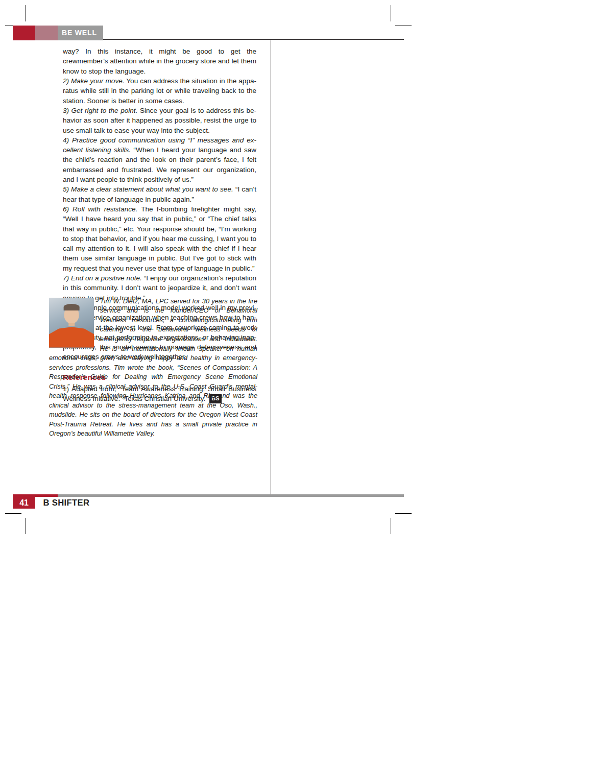BE WELL
way? In this instance, it might be good to get the crewmember’s attention while in the grocery store and let them know to stop the language.
2) Make your move. You can address the situation in the apparatus while still in the parking lot or while traveling back to the station. Sooner is better in some cases.
3) Get right to the point. Since your goal is to address this behavior as soon after it happened as possible, resist the urge to use small talk to ease your way into the subject.
4) Practice good communication using “I” messages and excellent listening skills. “When I heard your language and saw the child’s reaction and the look on their parent’s face, I felt embarrassed and frustrated. We represent our organization, and I want people to think positively of us.”
5) Make a clear statement about what you want to see. “I can’t hear that type of language in public again.”
6) Roll with resistance. The f-bombing firefighter might say, “Well I have heard you say that in public,” or “The chief talks that way in public,” etc. Your response should be, “I’m working to stop that behavior, and if you hear me cussing, I want you to call my attention to it. I will also speak with the chief if I hear them use similar language in public. But I’ve got to stick with my request that you never use that type of language in public.”
7) End on a positive note. “I enjoy our organization’s reputation in this community. I don’t want to jeopardize it, and don’t want anyone to get into trouble.”
This simple communications model worked well in my previous fire-service organization when teaching crews how to handle things at the lowest level. From coworkers coming to work unfit for duty, not performing to expectations, or behaving inappropriately, this model seems to manage defensiveness and encourages crews to work well together.
References
1) Adapted from, “Team Awareness Training: Small Business Wellness Initiative.” Texas Christian University. BS
Tim W. Dietz, MA, LPC served for 30 years in the fire service and is the founder/CEO of Behavioral Wellness Resources, a consulting/counseling firm catering to the behavioral wellness needs of emergency-response organizations and individuals. He is an internationally known speaker on human emotional crisis, grief, and staying happy and healthy in emergency-services professions. Tim wrote the book, “Scenes of Compassion: A Responder’s Guide for Dealing with Emergency Scene Emotional Crisis.” He was a clinical advisor to the U.S. Coast Guard’s mental-health response following Hurricanes Katrina and Rita and was the clinical advisor to the stress-management team at the Oso, Wash., mudslide. He sits on the board of directors for the Oregon West Coast Post-Trauma Retreat. He lives and has a small private practice in Oregon’s beautiful Willamette Valley.
41
B SHIFTER